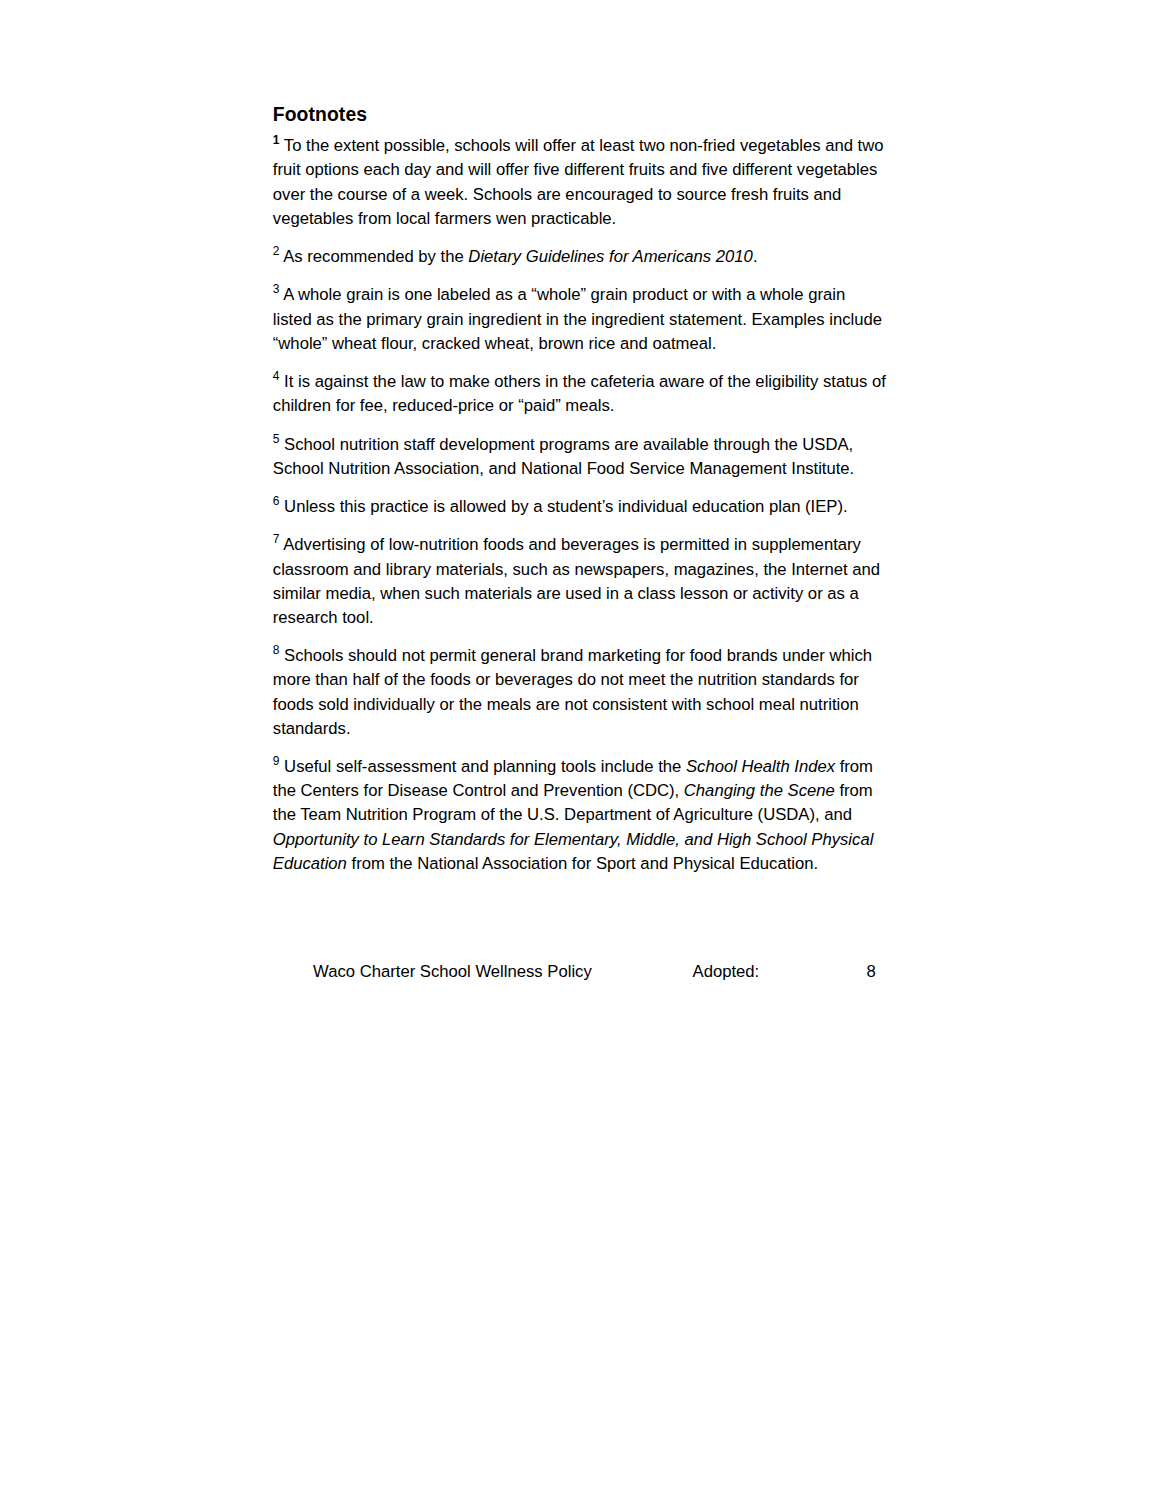Footnotes
1 To the extent possible, schools will offer at least two non-fried vegetables and two fruit options each day and will offer five different fruits and five different vegetables over the course of a week. Schools are encouraged to source fresh fruits and vegetables from local farmers wen practicable.
2 As recommended by the Dietary Guidelines for Americans 2010.
3 A whole grain is one labeled as a “whole” grain product or with a whole grain listed as the primary grain ingredient in the ingredient statement. Examples include “whole” wheat flour, cracked wheat, brown rice and oatmeal.
4 It is against the law to make others in the cafeteria aware of the eligibility status of children for fee, reduced-price or “paid” meals.
5 School nutrition staff development programs are available through the USDA, School Nutrition Association, and National Food Service Management Institute.
6 Unless this practice is allowed by a student’s individual education plan (IEP).
7 Advertising of low-nutrition foods and beverages is permitted in supplementary classroom and library materials, such as newspapers, magazines, the Internet and similar media, when such materials are used in a class lesson or activity or as a research tool.
8 Schools should not permit general brand marketing for food brands under which more than half of the foods or beverages do not meet the nutrition standards for foods sold individually or the meals are not consistent with school meal nutrition standards.
9 Useful self-assessment and planning tools include the School Health Index from the Centers for Disease Control and Prevention (CDC), Changing the Scene from the Team Nutrition Program of the U.S. Department of Agriculture (USDA), and Opportunity to Learn Standards for Elementary, Middle, and High School Physical Education from the National Association for Sport and Physical Education.
Waco Charter School Wellness Policy Adopted: 8